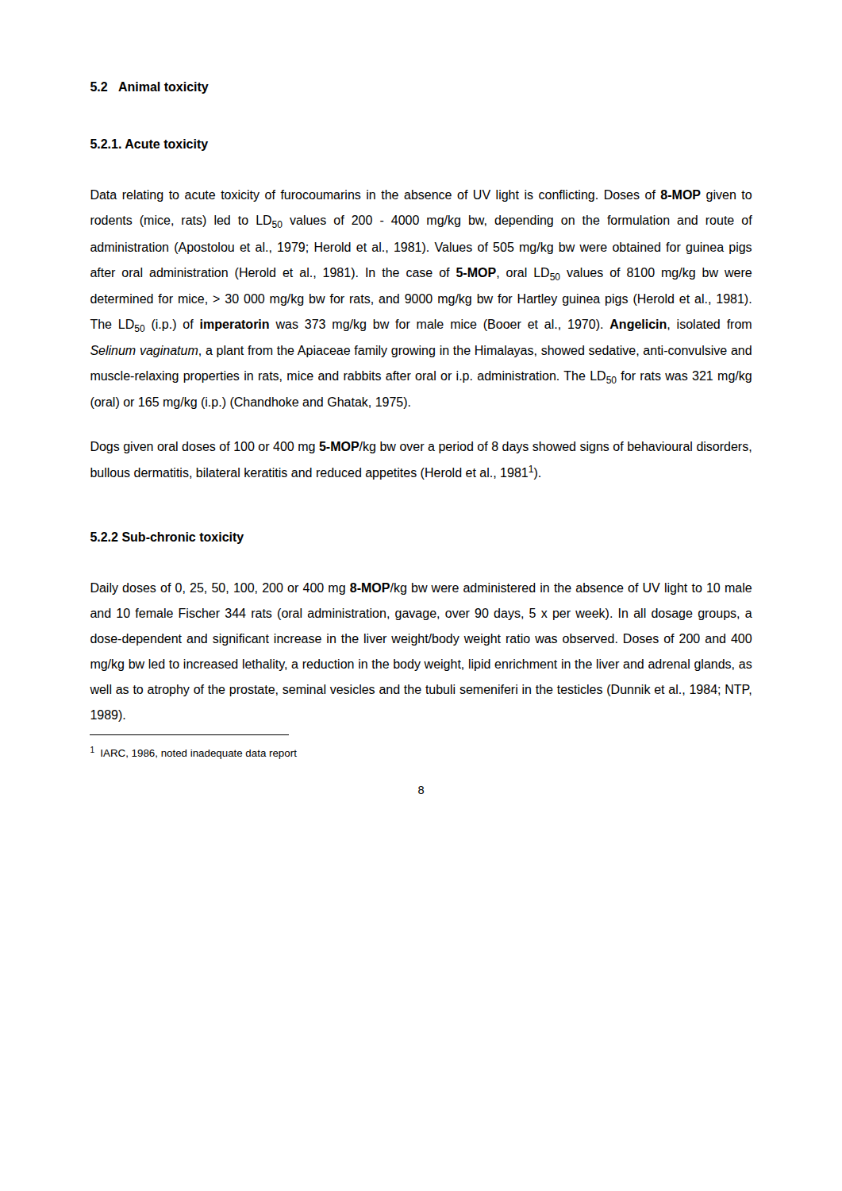5.2 Animal toxicity
5.2.1. Acute toxicity
Data relating to acute toxicity of furocoumarins in the absence of UV light is conflicting. Doses of 8-MOP given to rodents (mice, rats) led to LD50 values of 200 - 4000 mg/kg bw, depending on the formulation and route of administration (Apostolou et al., 1979; Herold et al., 1981). Values of 505 mg/kg bw were obtained for guinea pigs after oral administration (Herold et al., 1981). In the case of 5-MOP, oral LD50 values of 8100 mg/kg bw were determined for mice, > 30 000 mg/kg bw for rats, and 9000 mg/kg bw for Hartley guinea pigs (Herold et al., 1981). The LD50 (i.p.) of imperatorin was 373 mg/kg bw for male mice (Booer et al., 1970). Angelicin, isolated from Selinum vaginatum, a plant from the Apiaceae family growing in the Himalayas, showed sedative, anti-convulsive and muscle-relaxing properties in rats, mice and rabbits after oral or i.p. administration. The LD50 for rats was 321 mg/kg (oral) or 165 mg/kg (i.p.) (Chandhoke and Ghatak, 1975).
Dogs given oral doses of 100 or 400 mg 5-MOP/kg bw over a period of 8 days showed signs of behavioural disorders, bullous dermatitis, bilateral keratitis and reduced appetites (Herold et al., 19811).
5.2.2 Sub-chronic toxicity
Daily doses of 0, 25, 50, 100, 200 or 400 mg 8-MOP/kg bw were administered in the absence of UV light to 10 male and 10 female Fischer 344 rats (oral administration, gavage, over 90 days, 5 x per week). In all dosage groups, a dose-dependent and significant increase in the liver weight/body weight ratio was observed. Doses of 200 and 400 mg/kg bw led to increased lethality, a reduction in the body weight, lipid enrichment in the liver and adrenal glands, as well as to atrophy of the prostate, seminal vesicles and the tubuli semeniferi in the testicles (Dunnik et al., 1984; NTP, 1989).
1 IARC, 1986, noted inadequate data report
8